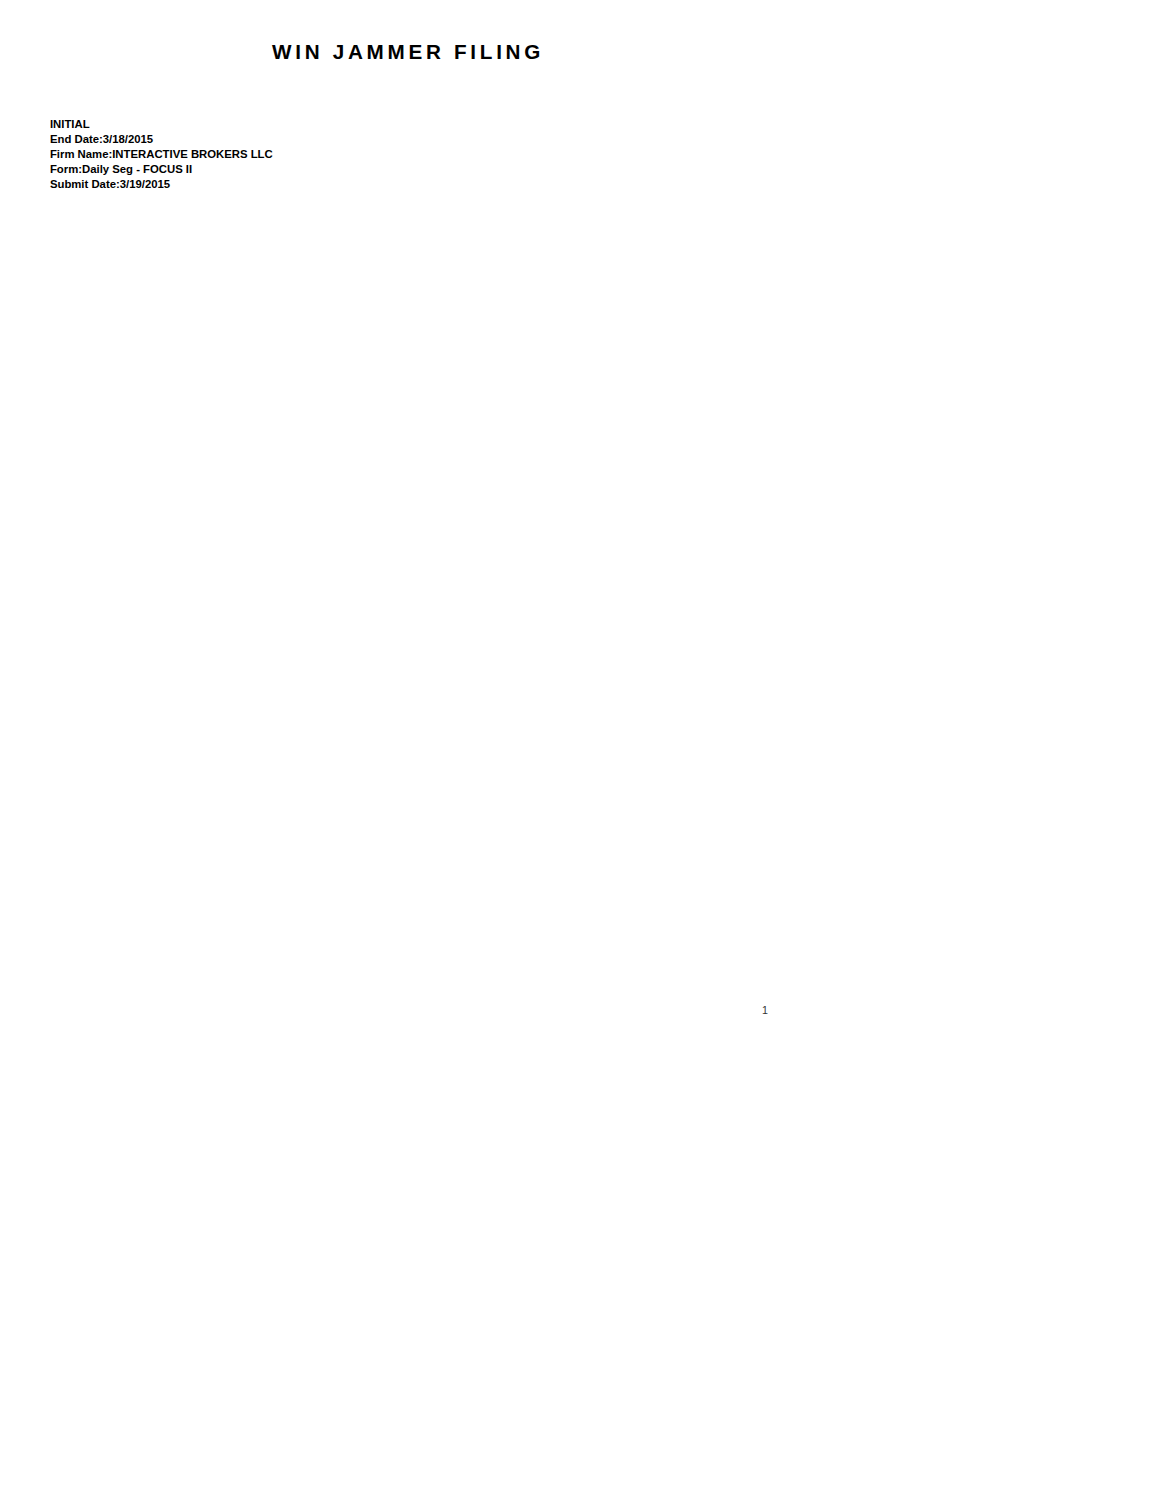WIN JAMMER FILING
INITIAL
End Date:3/18/2015
Firm Name:INTERACTIVE BROKERS LLC
Form:Daily Seg - FOCUS II
Submit Date:3/19/2015
1